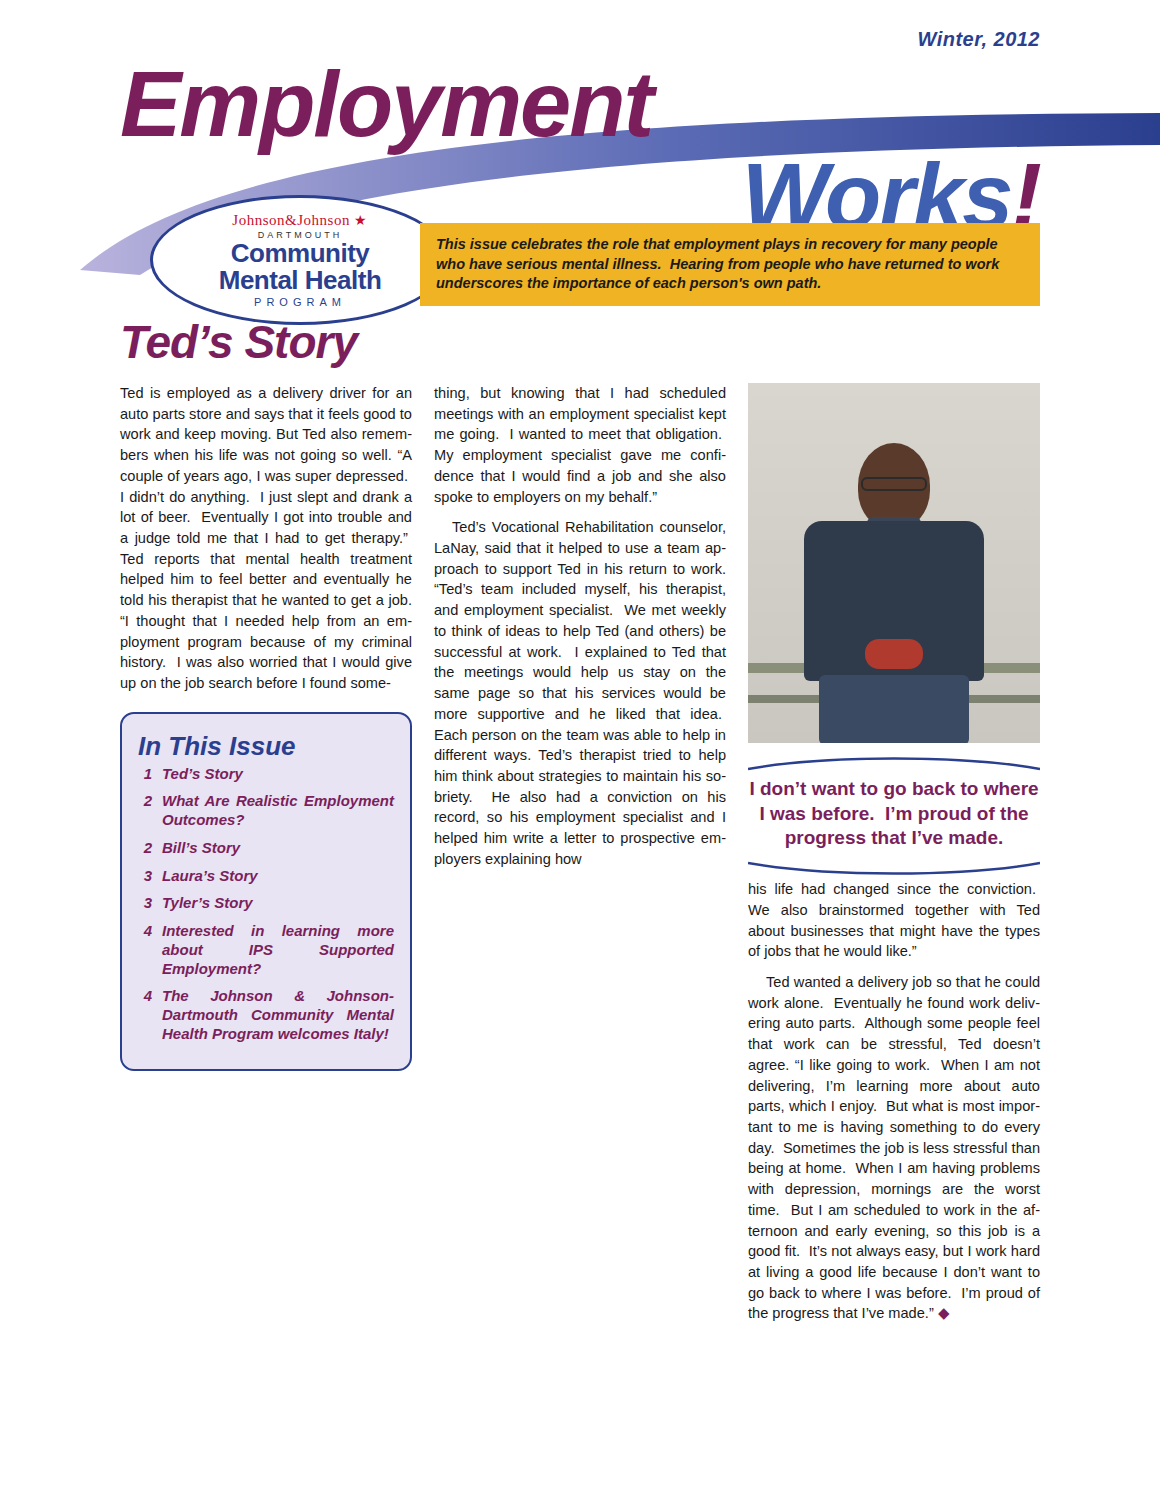Winter, 2012
Employment
Works!
Johnson&Johnson ★
DARTMOUTH
Community
Mental Health
PROGRAM
This issue celebrates the role that employment plays in recovery for many people who have serious mental illness. Hearing from people who have returned to work underscores the importance of each person's own path.
Ted’s Story
Ted is employed as a delivery driver for an auto parts store and says that it feels good to work and keep moving. But Ted also remembers when his life was not going so well. “A couple of years ago, I was super depressed. I didn’t do anything. I just slept and drank a lot of beer. Eventually I got into trouble and a judge told me that I had to get therapy.” Ted reports that mental health treatment helped him to feel better and eventually he told his therapist that he wanted to get a job. “I thought that I needed help from an employment program because of my criminal history. I was also worried that I would give up on the job search before I found some-
In This Issue
1 Ted’s Story
2 What Are Realistic Employment Outcomes?
2 Bill’s Story
3 Laura’s Story
3 Tyler’s Story
4 Interested in learning more about IPS Supported Employment?
4 The Johnson & Johnson-Dartmouth Community Mental Health Program welcomes Italy!
thing, but knowing that I had scheduled meetings with an employment specialist kept me going. I wanted to meet that obligation. My employment specialist gave me confidence that I would find a job and she also spoke to employers on my behalf.”
Ted’s Vocational Rehabilitation counselor, LaNay, said that it helped to use a team approach to support Ted in his return to work. “Ted’s team included myself, his therapist, and employment specialist. We met weekly to think of ideas to help Ted (and others) be successful at work. I explained to Ted that the meetings would help us stay on the same page so that his services would be more supportive and he liked that idea. Each person on the team was able to help in different ways. Ted’s therapist tried to help him think about strategies to maintain his sobriety. He also had a conviction on his record, so his employment specialist and I helped him write a letter to prospective employers explaining how
I don’t want to go back to where I was before. I’m proud of the progress that I’ve made.
his life had changed since the conviction. We also brainstormed together with Ted about businesses that might have the types of jobs that he would like.”
Ted wanted a delivery job so that he could work alone. Eventually he found work delivering auto parts. Although some people feel that work can be stressful, Ted doesn’t agree. “I like going to work. When I am not delivering, I’m learning more about auto parts, which I enjoy. But what is most important to me is having something to do every day. Sometimes the job is less stressful than being at home. When I am having problems with depression, mornings are the worst time. But I am scheduled to work in the afternoon and early evening, so this job is a good fit. It’s not always easy, but I work hard at living a good life because I don’t want to go back to where I was before. I’m proud of the progress that I’ve made.” ◆